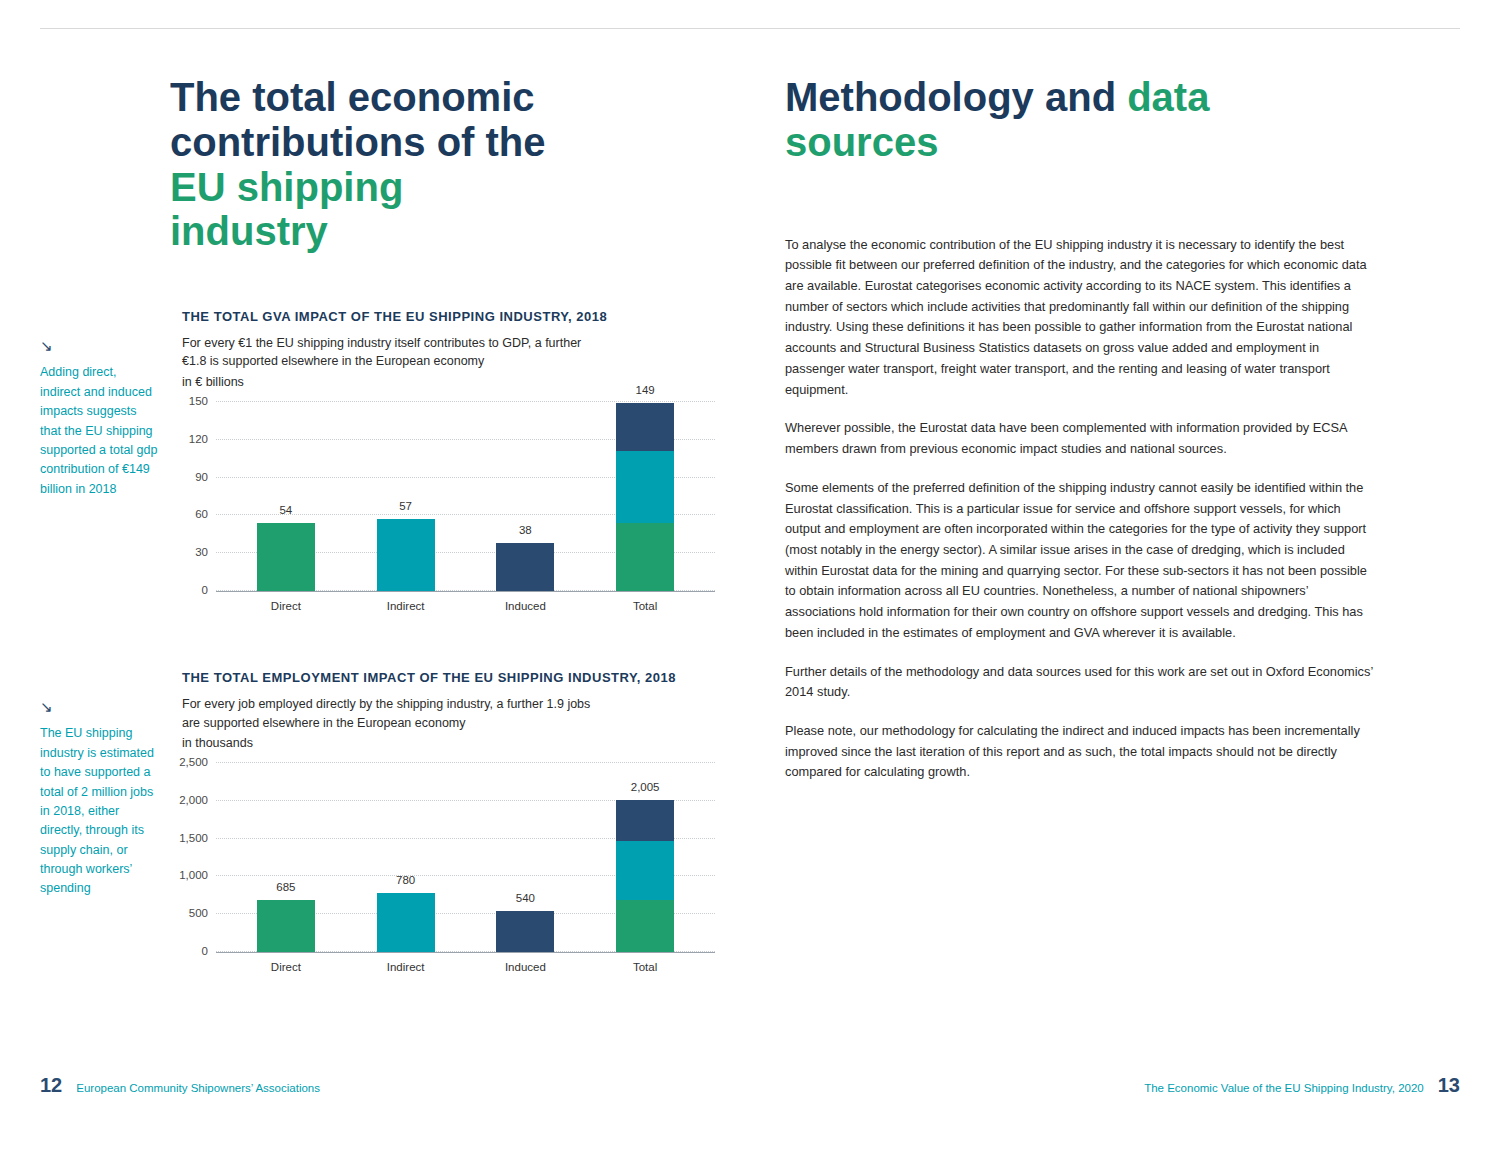The total economic contributions of the EU shipping industry
↘ Adding direct, indirect and induced impacts suggests that the EU shipping supported a total gdp contribution of €149 billion in 2018
The total GVA impact of the EU shipping industry, 2018
For every €1 the EU shipping industry itself contributes to GDP, a further €1.8 is supported elsewhere in the European economy
in € billions
150
120
90
60
30
0
54
57
38
149
Direct Indirect Induced Total
↘ The EU shipping industry is estimated to have supported a total of 2 million jobs in 2018, either directly, through its supply chain, or through workers’ spending
The total employment impact of the EU shipping industry, 2018
For every job employed directly by the shipping industry, a further 1.9 jobs are supported elsewhere in the European economy
in thousands
2,500
2,000
1,500
1,000
500
0
685
780
540
2,005
Direct Indirect Induced Total
Methodology and data sources
To analyse the economic contribution of the EU shipping industry it is necessary to identify the best possible fit between our preferred definition of the industry, and the categories for which economic data are available. Eurostat categorises economic activity according to its NACE system. This identifies a number of sectors which include activities that predominantly fall within our definition of the shipping industry. Using these definitions it has been possible to gather information from the Eurostat national accounts and Structural Business Statistics datasets on gross value added and employment in passenger water transport, freight water transport, and the renting and leasing of water transport equipment.
Wherever possible, the Eurostat data have been complemented with information provided by ECSA members drawn from previous economic impact studies and national sources.
Some elements of the preferred definition of the shipping industry cannot easily be identified within the Eurostat classification. This is a particular issue for service and offshore support vessels, for which output and employment are often incorporated within the categories for the type of activity they support (most notably in the energy sector). A similar issue arises in the case of dredging, which is included within Eurostat data for the mining and quarrying sector. For these sub-sectors it has not been possible to obtain information across all EU countries. Nonetheless, a number of national shipowners’ associations hold information for their own country on offshore support vessels and dredging. This has been included in the estimates of employment and GVA wherever it is available.
Further details of the methodology and data sources used for this work are set out in Oxford Economics’ 2014 study.
Please note, our methodology for calculating the indirect and induced impacts has been incrementally improved since the last iteration of this report and as such, the total impacts should not be directly compared for calculating growth.
12 European Community Shipowners’ Associations
The Economic Value of the EU Shipping Industry, 2020 13